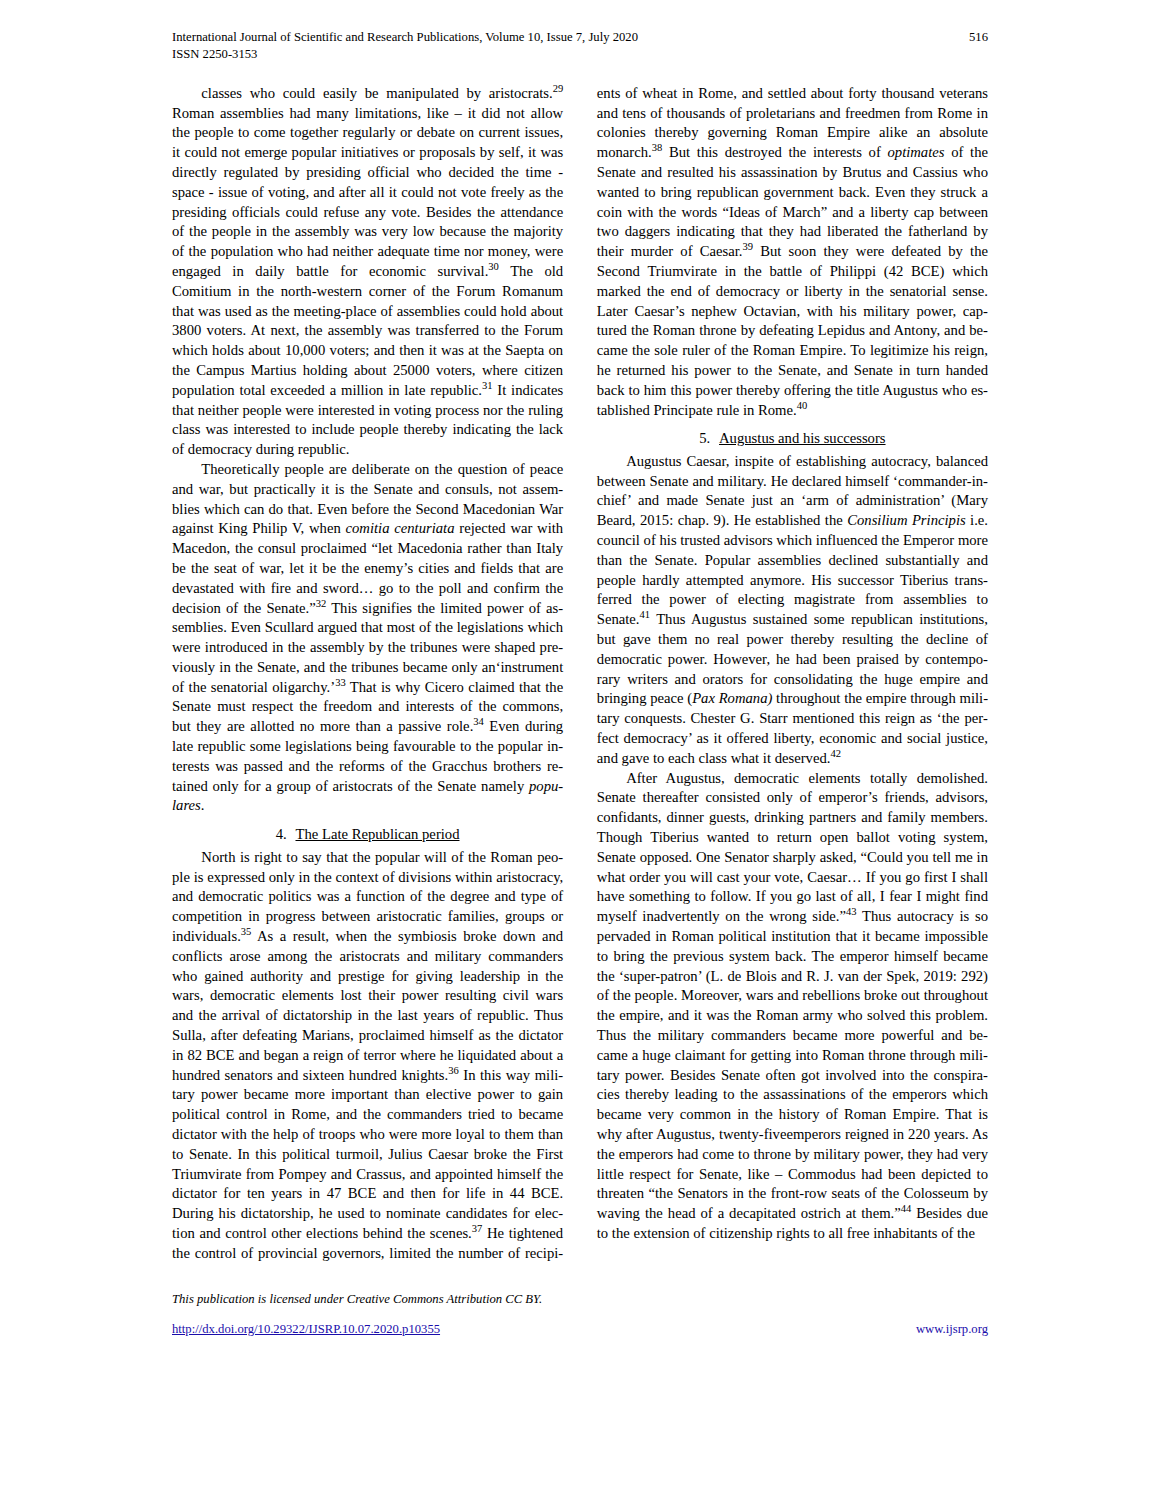International Journal of Scientific and Research Publications, Volume 10, Issue 7, July 2020
ISSN 2250-3153
516
classes who could easily be manipulated by aristocrats.29 Roman assemblies had many limitations, like – it did not allow the people to come together regularly or debate on current issues, it could not emerge popular initiatives or proposals by self, it was directly regulated by presiding official who decided the time - space - issue of voting, and after all it could not vote freely as the presiding officials could refuse any vote. Besides the attendance of the people in the assembly was very low because the majority of the population who had neither adequate time nor money, were engaged in daily battle for economic survival.30 The old Comitium in the north-western corner of the Forum Romanum that was used as the meeting-place of assemblies could hold about 3800 voters. At next, the assembly was transferred to the Forum which holds about 10,000 voters; and then it was at the Saepta on the Campus Martius holding about 25000 voters, where citizen population total exceeded a million in late republic.31 It indicates that neither people were interested in voting process nor the ruling class was interested to include people thereby indicating the lack of democracy during republic.
Theoretically people are deliberate on the question of peace and war, but practically it is the Senate and consuls, not assemblies which can do that. Even before the Second Macedonian War against King Philip V, when comitia centuriata rejected war with Macedon, the consul proclaimed “let Macedonia rather than Italy be the seat of war, let it be the enemy’s cities and fields that are devastated with fire and sword… go to the poll and confirm the decision of the Senate.”32 This signifies the limited power of assemblies. Even Scullard argued that most of the legislations which were introduced in the assembly by the tribunes were shaped previously in the Senate, and the tribunes became only an‘instrument of the senatorial oligarchy.’33 That is why Cicero claimed that the Senate must respect the freedom and interests of the commons, but they are allotted no more than a passive role.34 Even during late republic some legislations being favourable to the popular interests was passed and the reforms of the Gracchus brothers retained only for a group of aristocrats of the Senate namely populares.
4. The Late Republican period
North is right to say that the popular will of the Roman people is expressed only in the context of divisions within aristocracy, and democratic politics was a function of the degree and type of competition in progress between aristocratic families, groups or individuals.35 As a result, when the symbiosis broke down and conflicts arose among the aristocrats and military commanders who gained authority and prestige for giving leadership in the wars, democratic elements lost their power resulting civil wars and the arrival of dictatorship in the last years of republic. Thus Sulla, after defeating Marians, proclaimed himself as the dictator in 82 BCE and began a reign of terror where he liquidated about a hundred senators and sixteen hundred knights.36 In this way military power became more important than elective power to gain political control in Rome, and the commanders tried to became dictator with the help of troops who were more loyal to them than to Senate. In this political turmoil, Julius Caesar broke the First Triumvirate from Pompey and Crassus, and appointed himself the dictator for ten years in 47 BCE and then for life in 44 BCE. During his dictatorship, he used to nominate candidates for election and control other elections behind the scenes.37 He tightened the control of provincial governors, limited the number of recipients of wheat in Rome, and settled about forty thousand veterans and tens of thousands of proletarians and freedmen from Rome in colonies thereby governing Roman Empire alike an absolute monarch.38 But this destroyed the interests of optimates of the Senate and resulted his assassination by Brutus and Cassius who wanted to bring republican government back. Even they struck a coin with the words “Ideas of March” and a liberty cap between two daggers indicating that they had liberated the fatherland by their murder of Caesar.39 But soon they were defeated by the Second Triumvirate in the battle of Philippi (42 BCE) which marked the end of democracy or liberty in the senatorial sense. Later Caesar’s nephew Octavian, with his military power, captured the Roman throne by defeating Lepidus and Antony, and became the sole ruler of the Roman Empire. To legitimize his reign, he returned his power to the Senate, and Senate in turn handed back to him this power thereby offering the title Augustus who established Principate rule in Rome.40
5. Augustus and his successors
Augustus Caesar, inspite of establishing autocracy, balanced between Senate and military. He declared himself ‘commander-in-chief’ and made Senate just an ‘arm of administration’ (Mary Beard, 2015: chap. 9). He established the Consilium Principis i.e. council of his trusted advisors which influenced the Emperor more than the Senate. Popular assemblies declined substantially and people hardly attempted anymore. His successor Tiberius transferred the power of electing magistrate from assemblies to Senate.41 Thus Augustus sustained some republican institutions, but gave them no real power thereby resulting the decline of democratic power. However, he had been praised by contemporary writers and orators for consolidating the huge empire and bringing peace (Pax Romana) throughout the empire through military conquests. Chester G. Starr mentioned this reign as ‘the perfect democracy’ as it offered liberty, economic and social justice, and gave to each class what it deserved.42
After Augustus, democratic elements totally demolished. Senate thereafter consisted only of emperor’s friends, advisors, confidants, dinner guests, drinking partners and family members. Though Tiberius wanted to return open ballot voting system, Senate opposed. One Senator sharply asked, “Could you tell me in what order you will cast your vote, Caesar… If you go first I shall have something to follow. If you go last of all, I fear I might find myself inadvertently on the wrong side.”43 Thus autocracy is so pervaded in Roman political institution that it became impossible to bring the previous system back. The emperor himself became the ‘super-patron’ (L. de Blois and R. J. van der Spek, 2019: 292) of the people. Moreover, wars and rebellions broke out throughout the empire, and it was the Roman army who solved this problem. Thus the military commanders became more powerful and became a huge claimant for getting into Roman throne through military power. Besides Senate often got involved into the conspiracies thereby leading to the assassinations of the emperors which became very common in the history of Roman Empire. That is why after Augustus, twenty-fiveemperors reigned in 220 years. As the emperors had come to throne by military power, they had very little respect for Senate, like – Commodus had been depicted to threaten “the Senators in the front-row seats of the Colosseum by waving the head of a decapitated ostrich at them.”44 Besides due to the extension of citizenship rights to all free inhabitants of the
This publication is licensed under Creative Commons Attribution CC BY.
http://dx.doi.org/10.29322/IJSRP.10.07.2020.p10355 www.ijsrp.org